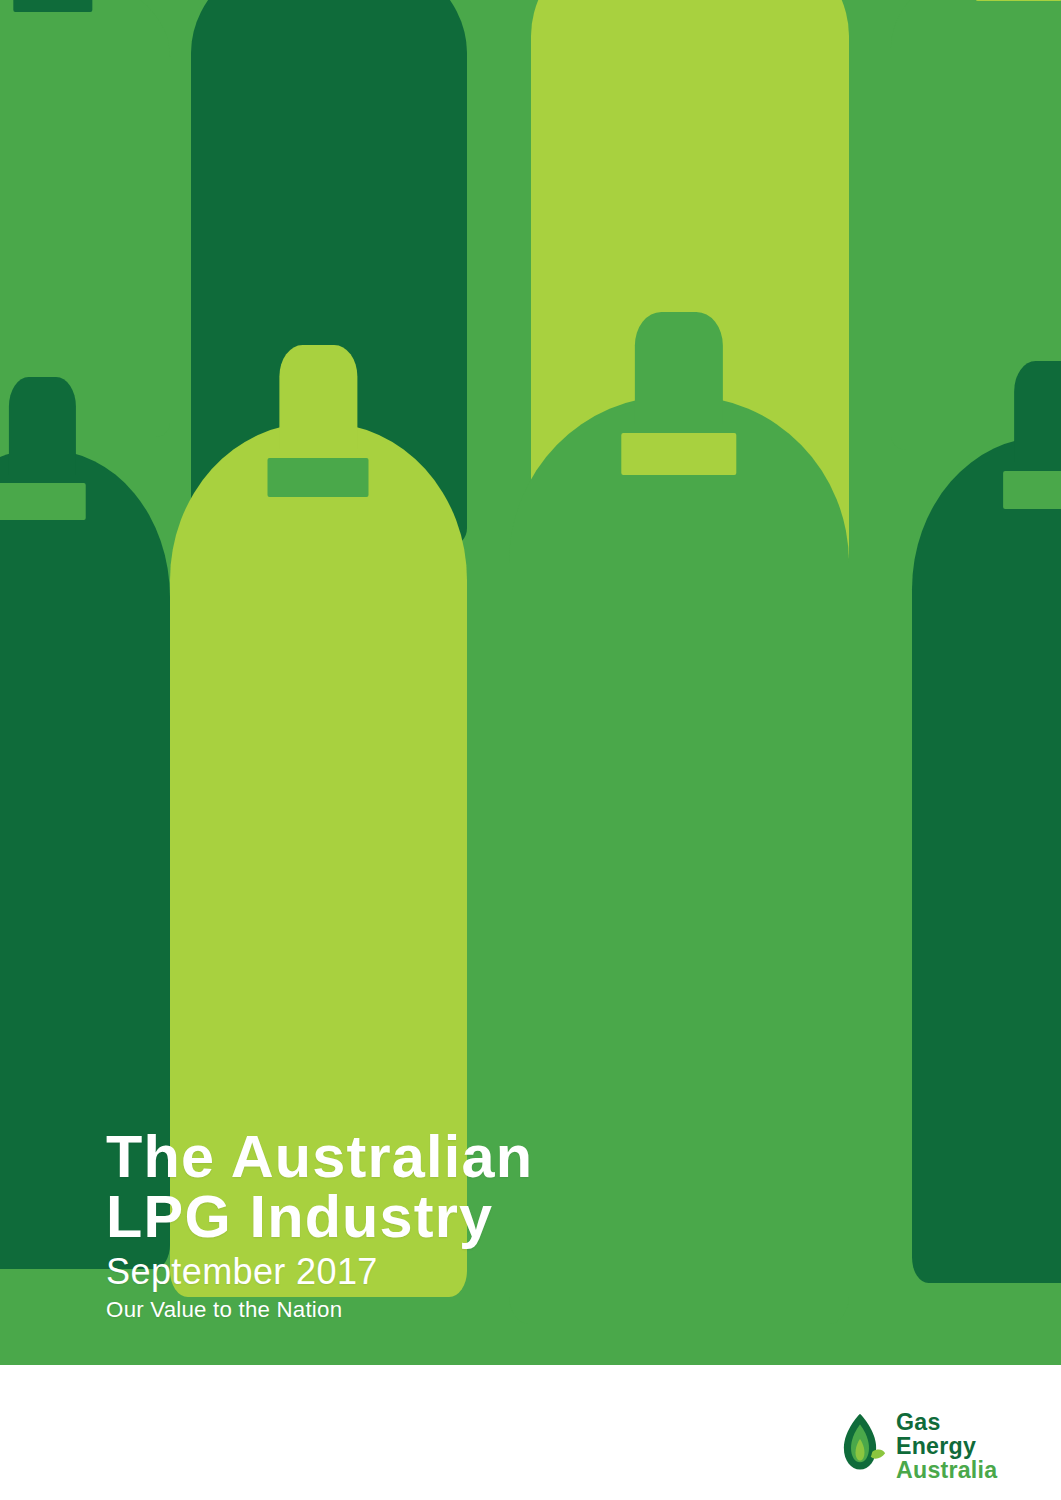The Australian
LPG Industry September 2017 Our Value to the Nation
Gas Energy Australia